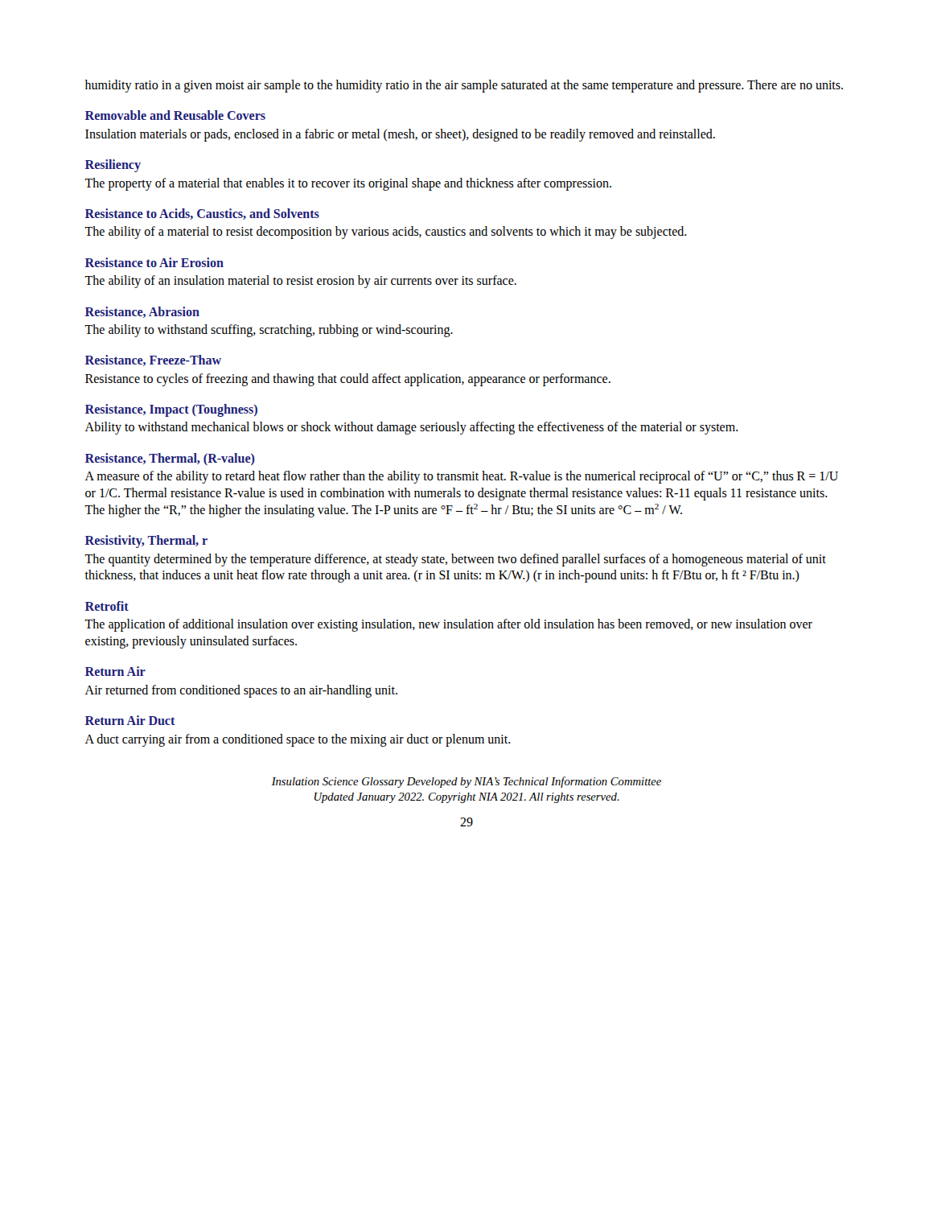humidity ratio in a given moist air sample to the humidity ratio in the air sample saturated at the same temperature and pressure. There are no units.
Removable and Reusable Covers
Insulation materials or pads, enclosed in a fabric or metal (mesh, or sheet), designed to be readily removed and reinstalled.
Resiliency
The property of a material that enables it to recover its original shape and thickness after compression.
Resistance to Acids, Caustics, and Solvents
The ability of a material to resist decomposition by various acids, caustics and solvents to which it may be subjected.
Resistance to Air Erosion
The ability of an insulation material to resist erosion by air currents over its surface.
Resistance, Abrasion
The ability to withstand scuffing, scratching, rubbing or wind-scouring.
Resistance, Freeze-Thaw
Resistance to cycles of freezing and thawing that could affect application, appearance or performance.
Resistance, Impact (Toughness)
Ability to withstand mechanical blows or shock without damage seriously affecting the effectiveness of the material or system.
Resistance, Thermal, (R-value)
A measure of the ability to retard heat flow rather than the ability to transmit heat. R-value is the numerical reciprocal of “U” or “C,” thus R = 1/U or 1/C. Thermal resistance R-value is used in combination with numerals to designate thermal resistance values: R-11 equals 11 resistance units. The higher the “R,” the higher the insulating value. The I-P units are °F – ft2 – hr / Btu; the SI units are °C – m2 / W.
Resistivity, Thermal, r
The quantity determined by the temperature difference, at steady state, between two defined parallel surfaces of a homogeneous material of unit thickness, that induces a unit heat flow rate through a unit area. (r in SI units: m K/W.) (r in inch-pound units: h ft F/Btu or, h ft ² F/Btu in.)
Retrofit
The application of additional insulation over existing insulation, new insulation after old insulation has been removed, or new insulation over existing, previously uninsulated surfaces.
Return Air
Air returned from conditioned spaces to an air-handling unit.
Return Air Duct
A duct carrying air from a conditioned space to the mixing air duct or plenum unit.
Insulation Science Glossary Developed by NIA’s Technical Information Committee
Updated January 2022. Copyright NIA 2021. All rights reserved.
29